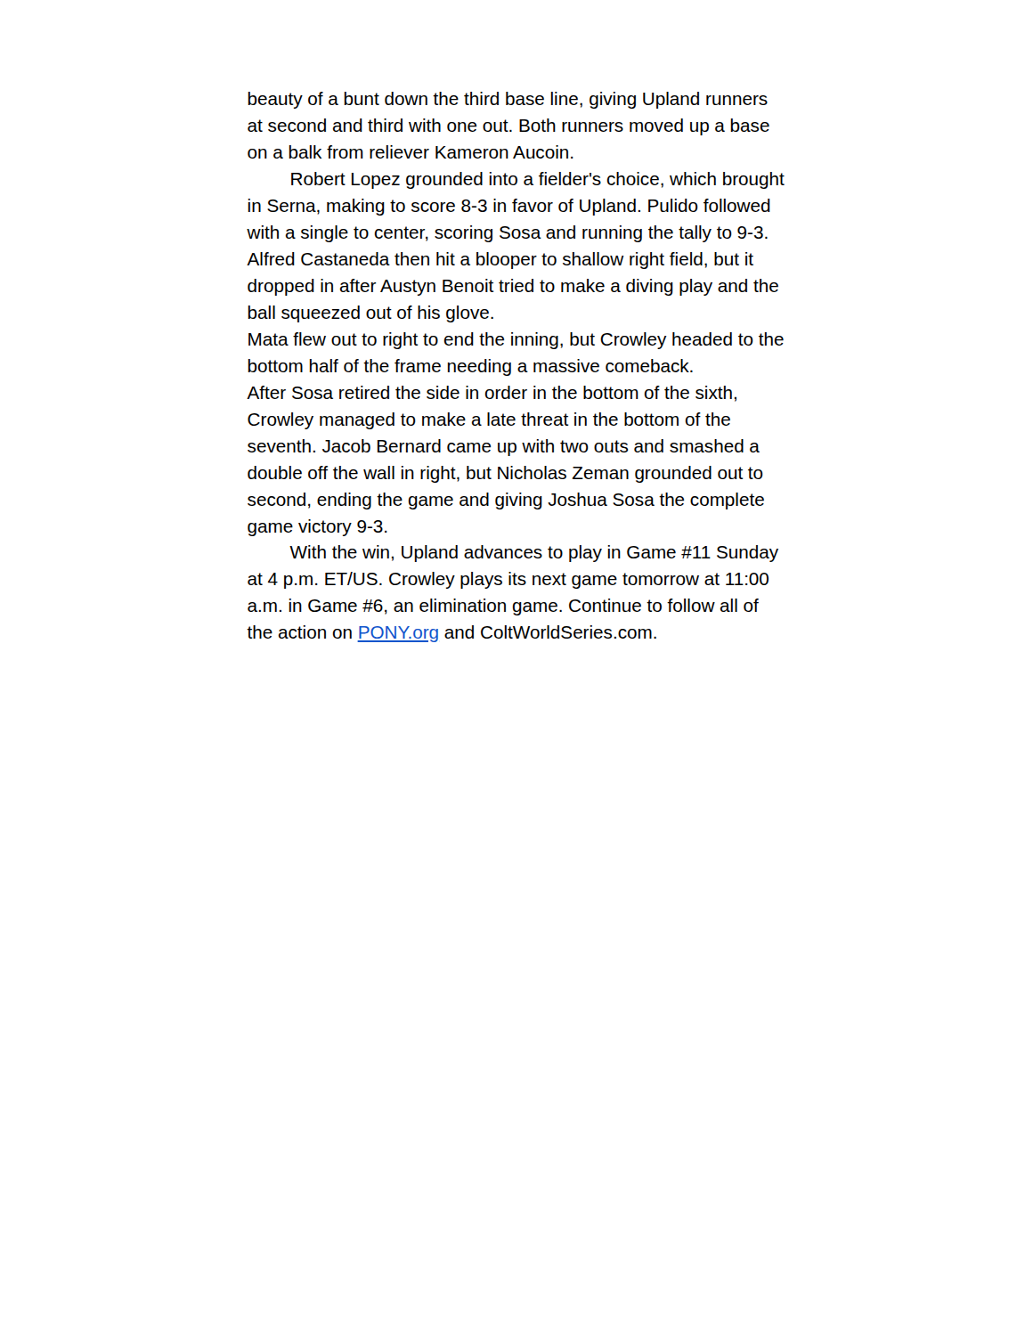beauty of a bunt down the third base line, giving Upland runners at second and third with one out. Both runners moved up a base on a balk from reliever Kameron Aucoin.
Robert Lopez grounded into a fielder's choice, which brought in Serna, making to score 8-3 in favor of Upland. Pulido followed with a single to center, scoring Sosa and running the tally to 9-3. Alfred Castaneda then hit a blooper to shallow right field, but it dropped in after Austyn Benoit tried to make a diving play and the ball squeezed out of his glove.
Mata flew out to right to end the inning, but Crowley headed to the bottom half of the frame needing a massive comeback.
After Sosa retired the side in order in the bottom of the sixth, Crowley managed to make a late threat in the bottom of the seventh. Jacob Bernard came up with two outs and smashed a double off the wall in right, but Nicholas Zeman grounded out to second, ending the game and giving Joshua Sosa the complete game victory 9-3.
With the win, Upland advances to play in Game #11 Sunday at 4 p.m. ET/US. Crowley plays its next game tomorrow at 11:00 a.m. in Game #6, an elimination game. Continue to follow all of the action on PONY.org and ColtWorldSeries.com.